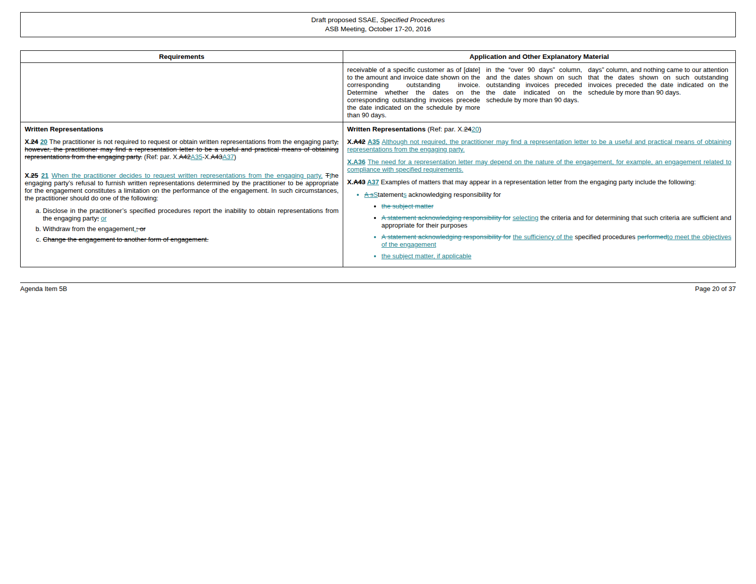Draft proposed SSAE, Specified Procedures
ASB Meeting, October 17-20, 2016
| Requirements | Application and Other Explanatory Material |
| --- | --- |
| | / receivable of a specific customer as of [ date ] to the amount and invoice date shown on the corresponding outstanding invoice. Determine whether the dates on the corresponding outstanding invoices precede the date indicated on the schedule by more than 90 days. / in the “over 90 days” column, and the dates shown on such outstanding invoices preceded the date indicated on the schedule by more than 90 days. / days” column, and nothing came to our attention that the dates shown on such outstanding invoices preceded the date indicated on the schedule by more than 90 days. / |
| Written Representations X. 24 20 The practitioner is not required to request or obtain written representations from the engaging party , however, the practitioner may find a representation letter to be a useful and practical means of obtaining representations from the engaging party. (Ref: par. X. A42 A35 -X. A43 A37 ) X. 25 21 When the practitioner decides to request written representations from the engaging party, T t he engaging party’s refusal to furnish written representations determined by the practitioner to be appropriate for the engagement constitutes a limitation on the performance of the engagement. In such circumstances, the practitioner should do one of the following: Disclose in the practitioner’s specified procedures report the inability to obtain representations from the engaging party ; or Withdraw from the engagement . ; or Change the engagement to another form of engagement. | Written Representations (Ref: par. X. 24 20 ) X. A42 A35 Although not required, the practitioner may find a representation letter to be a useful and practical means of obtaining representations from the engaging party. X.A36 The need for a representation letter may depend on the nature of the engagement, for example, an engagement related to compliance with specified requirements. X. A43 A37 Examples of matters that may appear in a representation letter from the engaging party include the following: A s S tatement s acknowledging responsibility for the subject matter A statement acknowledging responsibility for selecting the criteria and for determining that such criteria are sufficient and appropriate for their purposes A statement acknowledging responsibility for the sufficiency of the specified procedures performed to meet the objectives of the engagement the subject matter, if applicable |
Agenda Item 5B
Page 20 of 37